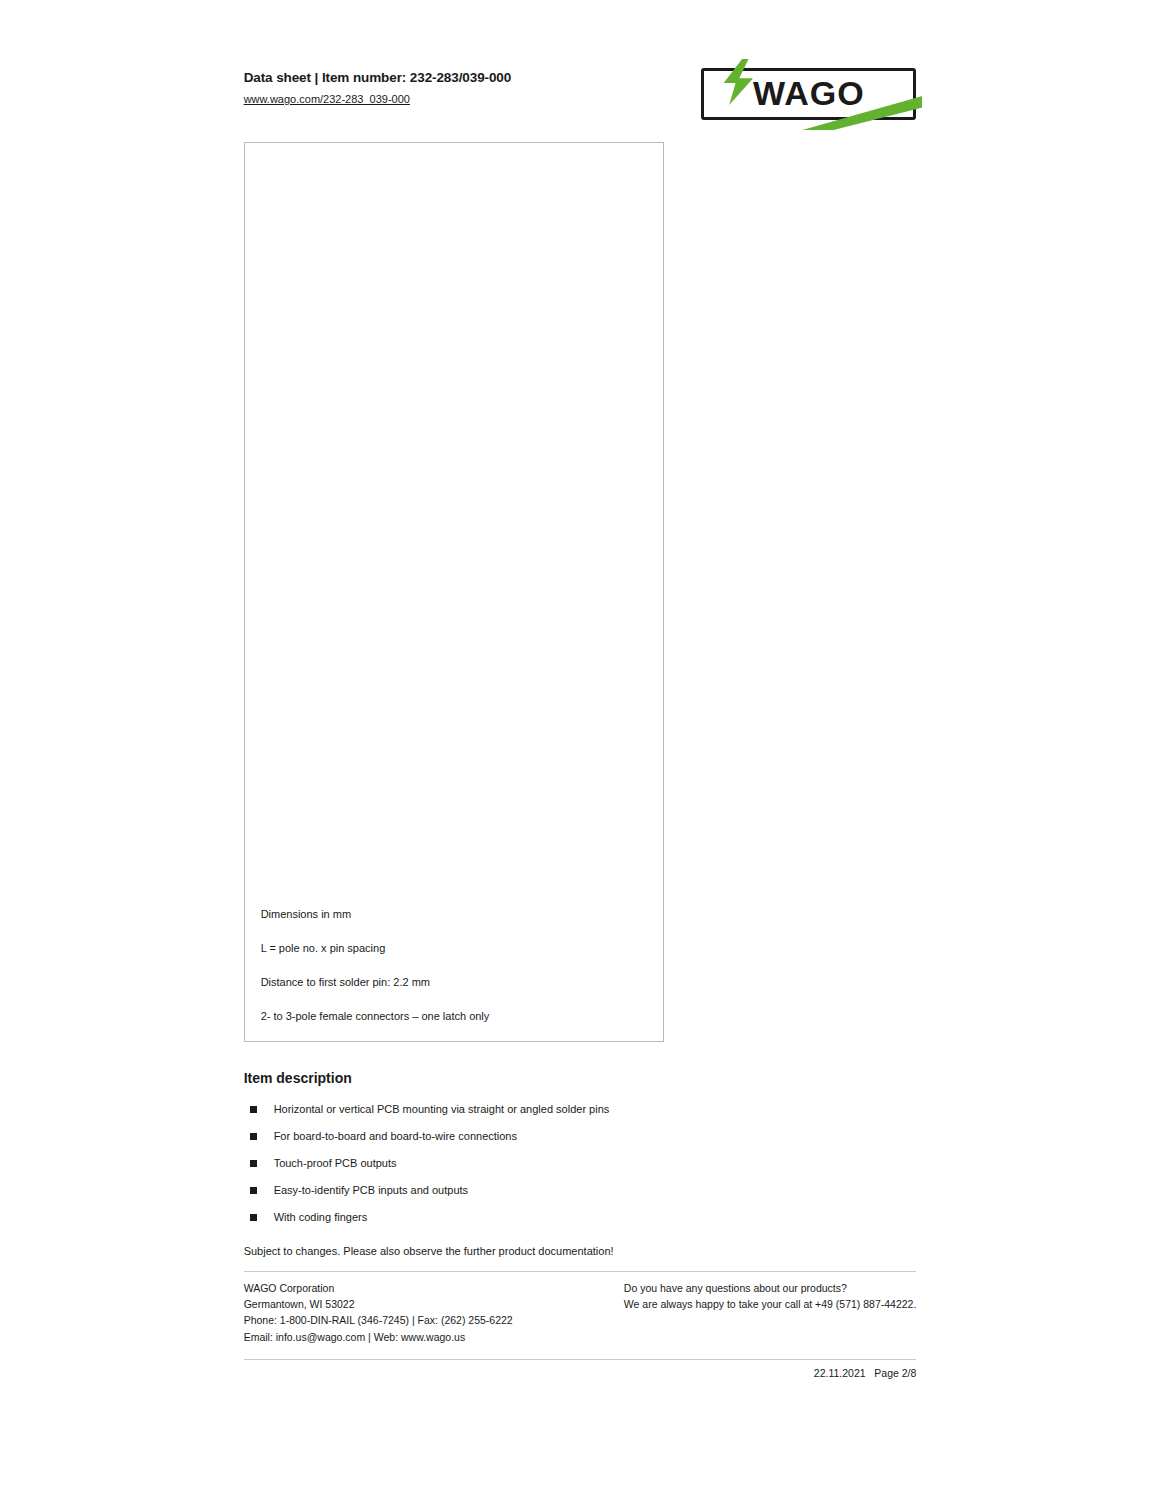Data sheet | Item number: 232-283/039-000
www.wago.com/232-283_039-000
WAGO
Dimensions in mm
L = pole no. x pin spacing
Distance to first solder pin: 2.2 mm
2- to 3-pole female connectors – one latch only
Item description
Horizontal or vertical PCB mounting via straight or angled solder pins
For board-to-board and board-to-wire connections
Touch-proof PCB outputs
Easy-to-identify PCB inputs and outputs
With coding fingers
Subject to changes. Please also observe the further product documentation!
WAGO Corporation
Germantown, WI 53022
Phone: 1-800-DIN-RAIL (346-7245) | Fax: (262) 255-6222
Email: info.us@wago.com | Web: www.wago.us
Do you have any questions about our products?
We are always happy to take your call at +49 (571) 887-44222.
22.11.2021 Page 2/8